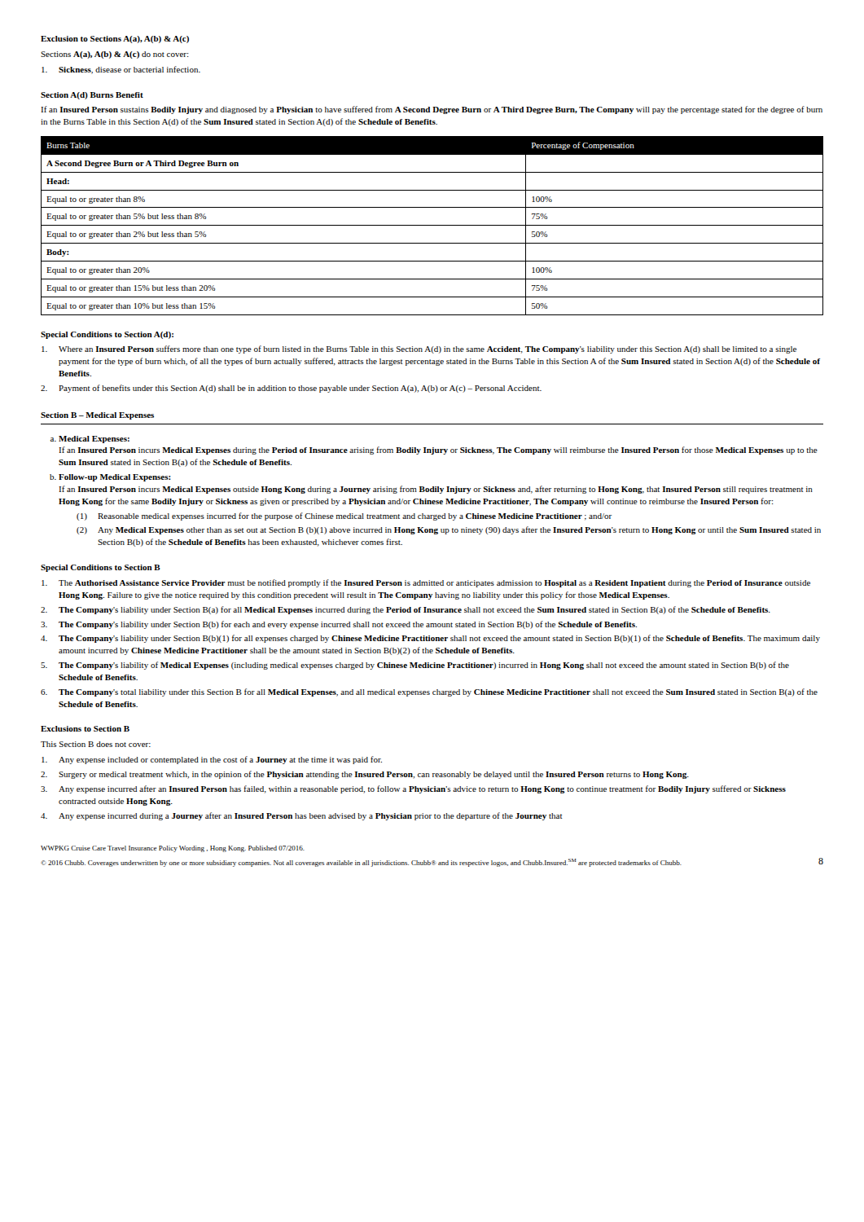Exclusion to Sections A(a), A(b) & A(c)
Sections A(a), A(b) & A(c) do not cover:
1. Sickness, disease or bacterial infection.
Section A(d) Burns Benefit
If an Insured Person sustains Bodily Injury and diagnosed by a Physician to have suffered from A Second Degree Burn or A Third Degree Burn, The Company will pay the percentage stated for the degree of burn in the Burns Table in this Section A(d) of the Sum Insured stated in Section A(d) of the Schedule of Benefits.
| Burns Table | Percentage of Compensation |
| --- | --- |
| A Second Degree Burn or A Third Degree Burn on | |
| Head: | |
| Equal to or greater than 8% | 100% |
| Equal to or greater than 5% but less than 8% | 75% |
| Equal to or greater than 2% but less than 5% | 50% |
| Body: | |
| Equal to or greater than 20% | 100% |
| Equal to or greater than 15% but less than 20% | 75% |
| Equal to or greater than 10% but less than 15% | 50% |
Special Conditions to Section A(d):
1. Where an Insured Person suffers more than one type of burn listed in the Burns Table in this Section A(d) in the same Accident, The Company's liability under this Section A(d) shall be limited to a single payment for the type of burn which, of all the types of burn actually suffered, attracts the largest percentage stated in the Burns Table in this Section A of the Sum Insured stated in Section A(d) of the Schedule of Benefits.
2. Payment of benefits under this Section A(d) shall be in addition to those payable under Section A(a), A(b) or A(c) – Personal Accident.
Section B – Medical Expenses
Medical Expenses:
If an Insured Person incurs Medical Expenses during the Period of Insurance arising from Bodily Injury or Sickness, The Company will reimburse the Insured Person for those Medical Expenses up to the Sum Insured stated in Section B(a) of the Schedule of Benefits.
Follow-up Medical Expenses:
If an Insured Person incurs Medical Expenses outside Hong Kong during a Journey arising from Bodily Injury or Sickness and, after returning to Hong Kong, that Insured Person still requires treatment in Hong Kong for the same Bodily Injury or Sickness as given or prescribed by a Physician and/or Chinese Medicine Practitioner, The Company will continue to reimburse the Insured Person for:
(1) Reasonable medical expenses incurred for the purpose of Chinese medical treatment and charged by a Chinese Medicine Practitioner ; and/or
(2) Any Medical Expenses other than as set out at Section B (b)(1) above incurred in Hong Kong up to ninety (90) days after the Insured Person's return to Hong Kong or until the Sum Insured stated in Section B(b) of the Schedule of Benefits has been exhausted, whichever comes first.
Special Conditions to Section B
1. The Authorised Assistance Service Provider must be notified promptly if the Insured Person is admitted or anticipates admission to Hospital as a Resident Inpatient during the Period of Insurance outside Hong Kong. Failure to give the notice required by this condition precedent will result in The Company having no liability under this policy for those Medical Expenses.
2. The Company's liability under Section B(a) for all Medical Expenses incurred during the Period of Insurance shall not exceed the Sum Insured stated in Section B(a) of the Schedule of Benefits.
3. The Company's liability under Section B(b) for each and every expense incurred shall not exceed the amount stated in Section B(b) of the Schedule of Benefits.
4. The Company's liability under Section B(b)(1) for all expenses charged by Chinese Medicine Practitioner shall not exceed the amount stated in Section B(b)(1) of the Schedule of Benefits. The maximum daily amount incurred by Chinese Medicine Practitioner shall be the amount stated in Section B(b)(2) of the Schedule of Benefits.
5. The Company's liability of Medical Expenses (including medical expenses charged by Chinese Medicine Practitioner) incurred in Hong Kong shall not exceed the amount stated in Section B(b) of the Schedule of Benefits.
6. The Company's total liability under this Section B for all Medical Expenses, and all medical expenses charged by Chinese Medicine Practitioner shall not exceed the Sum Insured stated in Section B(a) of the Schedule of Benefits.
Exclusions to Section B
This Section B does not cover:
1. Any expense included or contemplated in the cost of a Journey at the time it was paid for.
2. Surgery or medical treatment which, in the opinion of the Physician attending the Insured Person, can reasonably be delayed until the Insured Person returns to Hong Kong.
3. Any expense incurred after an Insured Person has failed, within a reasonable period, to follow a Physician's advice to return to Hong Kong to continue treatment for Bodily Injury suffered or Sickness contracted outside Hong Kong.
4. Any expense incurred during a Journey after an Insured Person has been advised by a Physician prior to the departure of the Journey that
WWPKG Cruise Care Travel Insurance Policy Wording , Hong Kong. Published 07/2016.
© 2016 Chubb. Coverages underwritten by one or more subsidiary companies. Not all coverages available in all jurisdictions. Chubb® and its respective logos, and Chubb.Insured.SM are protected trademarks of Chubb.
8